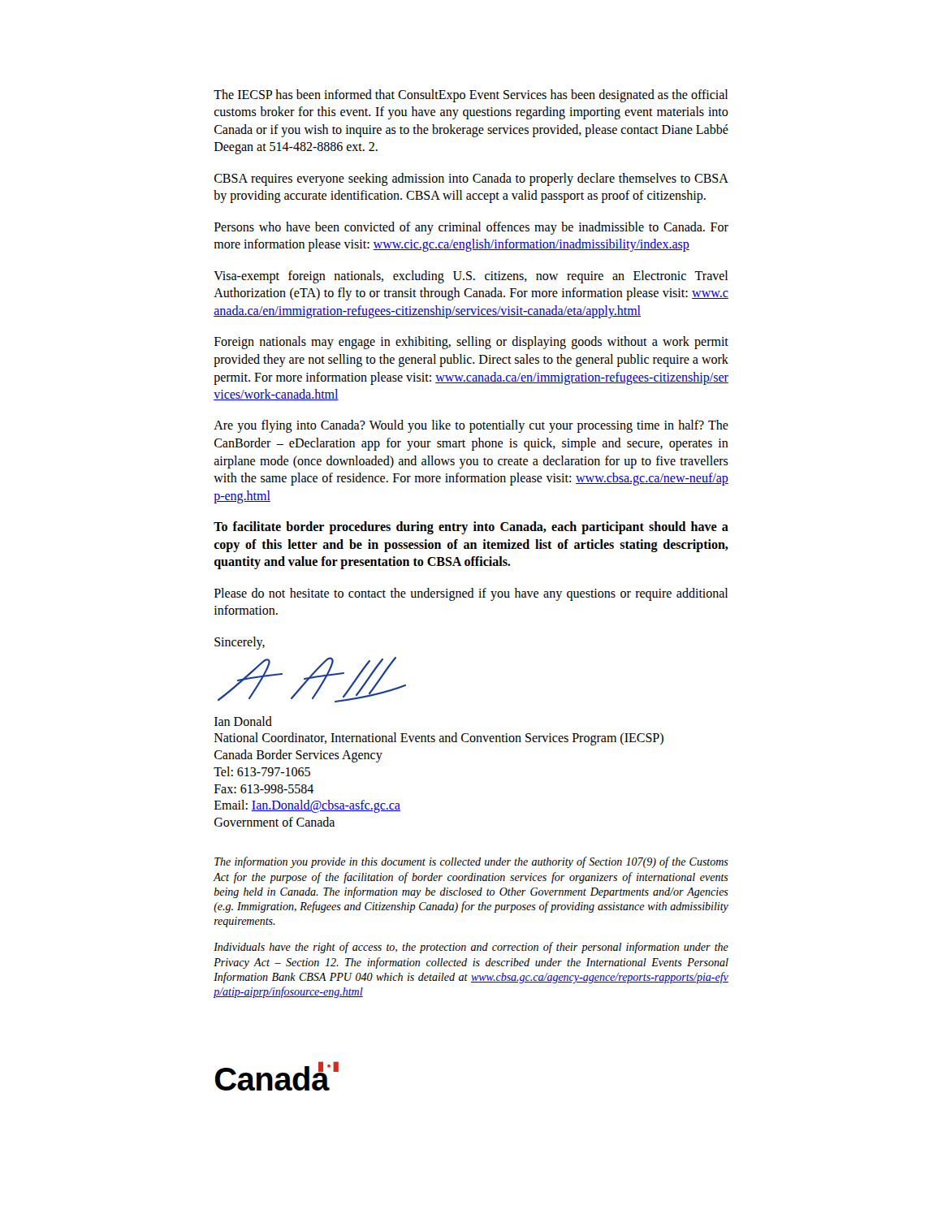The IECSP has been informed that ConsultExpo Event Services has been designated as the official customs broker for this event. If you have any questions regarding importing event materials into Canada or if you wish to inquire as to the brokerage services provided, please contact Diane Labbé Deegan at 514-482-8886 ext. 2.
CBSA requires everyone seeking admission into Canada to properly declare themselves to CBSA by providing accurate identification. CBSA will accept a valid passport as proof of citizenship.
Persons who have been convicted of any criminal offences may be inadmissible to Canada. For more information please visit: www.cic.gc.ca/english/information/inadmissibility/index.asp
Visa-exempt foreign nationals, excluding U.S. citizens, now require an Electronic Travel Authorization (eTA) to fly to or transit through Canada. For more information please visit: www.canada.ca/en/immigration-refugees-citizenship/services/visit-canada/eta/apply.html
Foreign nationals may engage in exhibiting, selling or displaying goods without a work permit provided they are not selling to the general public. Direct sales to the general public require a work permit. For more information please visit: www.canada.ca/en/immigration-refugees-citizenship/services/work-canada.html
Are you flying into Canada? Would you like to potentially cut your processing time in half? The CanBorder – eDeclaration app for your smart phone is quick, simple and secure, operates in airplane mode (once downloaded) and allows you to create a declaration for up to five travellers with the same place of residence. For more information please visit: www.cbsa.gc.ca/new-neuf/app-eng.html
To facilitate border procedures during entry into Canada, each participant should have a copy of this letter and be in possession of an itemized list of articles stating description, quantity and value for presentation to CBSA officials.
Please do not hesitate to contact the undersigned if you have any questions or require additional information.
Sincerely,
Ian Donald
National Coordinator, International Events and Convention Services Program (IECSP)
Canada Border Services Agency
Tel: 613-797-1065
Fax: 613-998-5584
Email: Ian.Donald@cbsa-asfc.gc.ca
Government of Canada
The information you provide in this document is collected under the authority of Section 107(9) of the Customs Act for the purpose of the facilitation of border coordination services for organizers of international events being held in Canada. The information may be disclosed to Other Government Departments and/or Agencies (e.g. Immigration, Refugees and Citizenship Canada) for the purposes of providing assistance with admissibility requirements.
Individuals have the right of access to, the protection and correction of their personal information under the Privacy Act – Section 12. The information collected is described under the International Events Personal Information Bank CBSA PPU 040 which is detailed at www.cbsa.gc.ca/agency-agence/reports-rapports/pia-efvp/atip-aiprp/infosource-eng.html
Canada